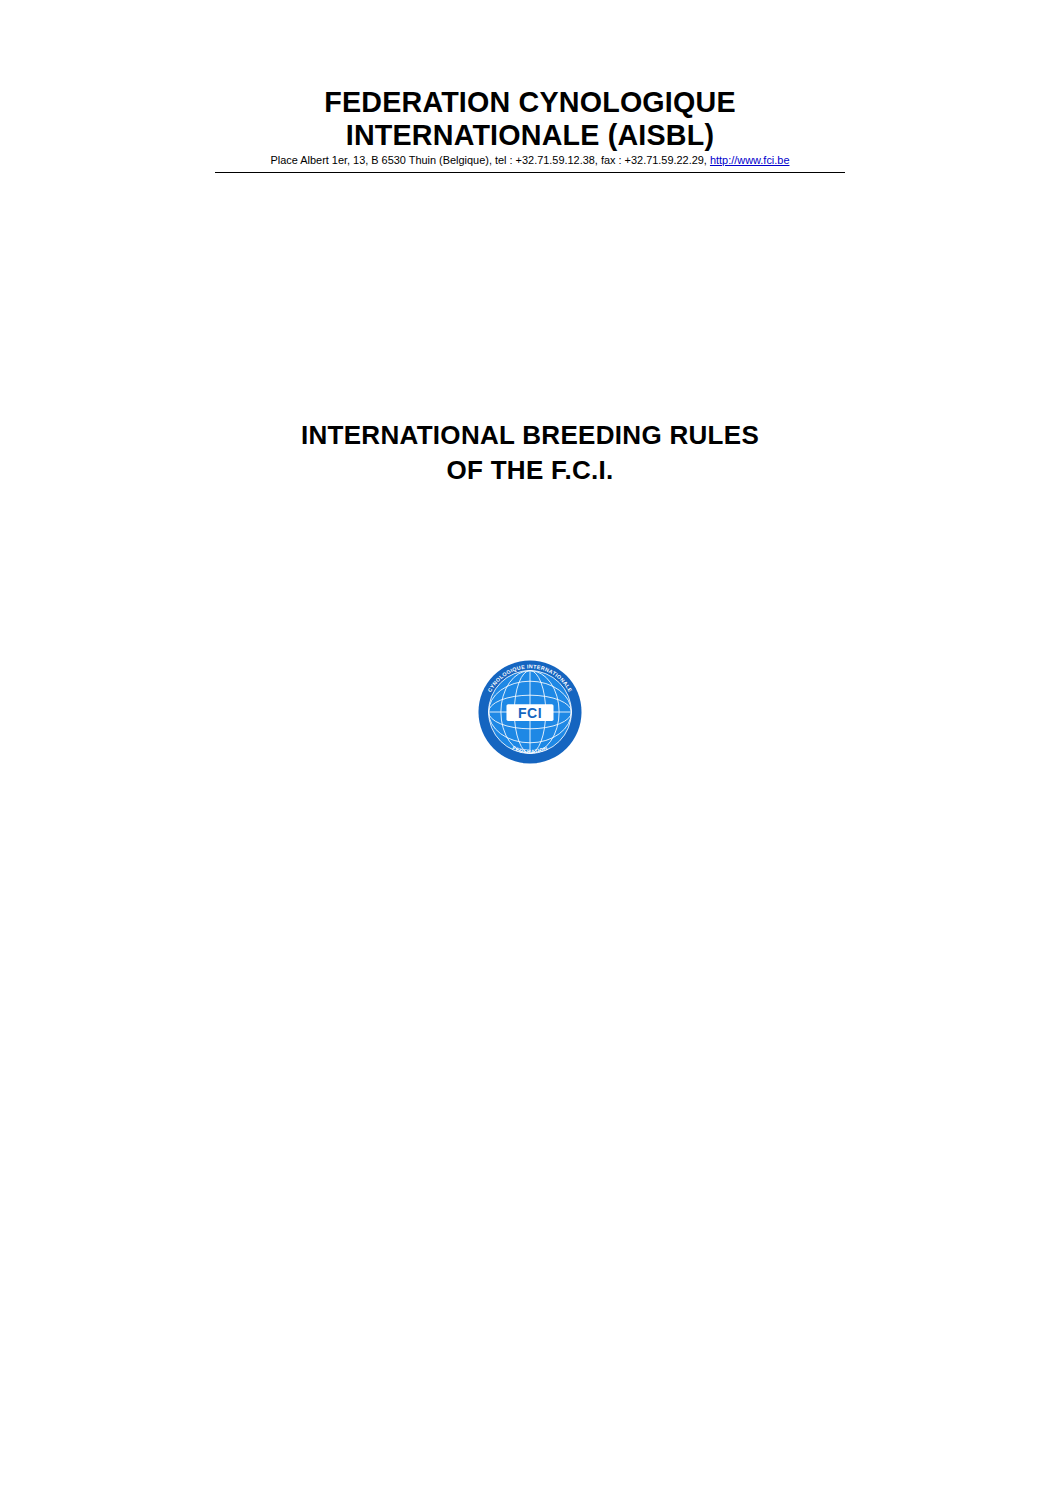FEDERATION CYNOLOGIQUE INTERNATIONALE (AISBL)
Place Albert 1er, 13, B 6530 Thuin (Belgique), tel : +32.71.59.12.38, fax : +32.71.59.22.29, http://www.fci.be
INTERNATIONAL BREEDING RULES
OF THE F.C.I.
FCI CYNOLOGIQUE INTERNATIONALE FEDERATION